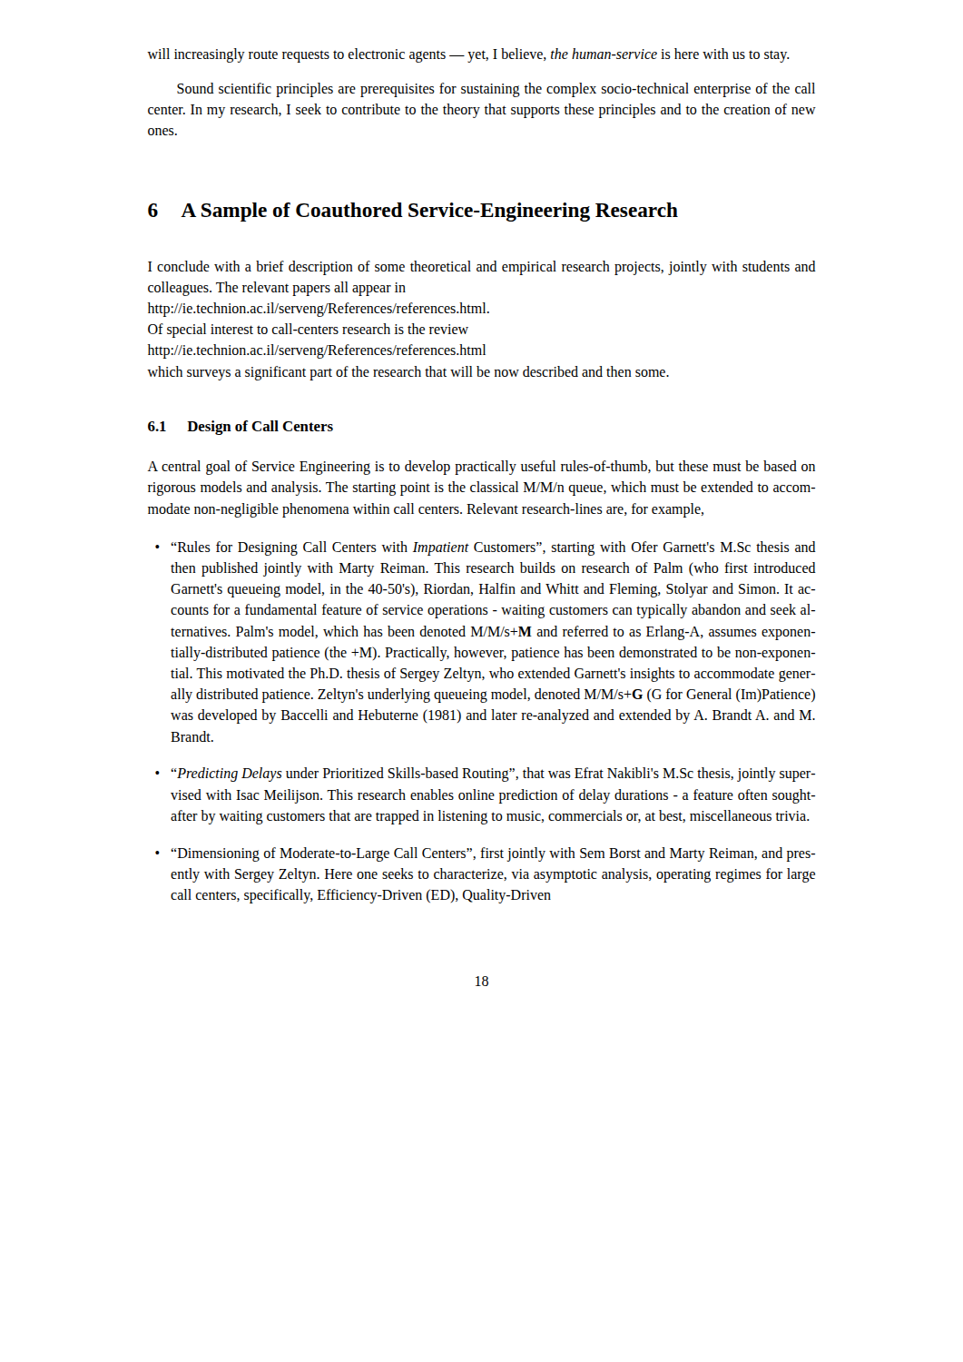will increasingly route requests to electronic agents — yet, I believe, the human-service is here with us to stay.
Sound scientific principles are prerequisites for sustaining the complex socio-technical enterprise of the call center. In my research, I seek to contribute to the theory that supports these principles and to the creation of new ones.
6 A Sample of Coauthored Service-Engineering Research
I conclude with a brief description of some theoretical and empirical research projects, jointly with students and colleagues. The relevant papers all appear in
http://ie.technion.ac.il/serveng/References/references.html.
Of special interest to call-centers research is the review
http://ie.technion.ac.il/serveng/References/references.html
which surveys a significant part of the research that will be now described and then some.
6.1 Design of Call Centers
A central goal of Service Engineering is to develop practically useful rules-of-thumb, but these must be based on rigorous models and analysis. The starting point is the classical M/M/n queue, which must be extended to accommodate non-negligible phenomena within call centers. Relevant research-lines are, for example,
“Rules for Designing Call Centers with Impatient Customers”, starting with Ofer Garnett's M.Sc thesis and then published jointly with Marty Reiman. This research builds on research of Palm (who first introduced Garnett's queueing model, in the 40-50's), Riordan, Halfin and Whitt and Fleming, Stolyar and Simon. It accounts for a fundamental feature of service operations - waiting customers can typically abandon and seek alternatives. Palm's model, which has been denoted M/M/s+M and referred to as Erlang-A, assumes exponentially-distributed patience (the +M). Practically, however, patience has been demonstrated to be non-exponential. This motivated the Ph.D. thesis of Sergey Zeltyn, who extended Garnett's insights to accommodate generally distributed patience. Zeltyn's underlying queueing model, denoted M/M/s+G (G for General (Im)Patience) was developed by Baccelli and Hebuterne (1981) and later re-analyzed and extended by A. Brandt A. and M. Brandt.
“Predicting Delays under Prioritized Skills-based Routing”, that was Efrat Nakibli's M.Sc thesis, jointly supervised with Isac Meilijson. This research enables online prediction of delay durations - a feature often sought-after by waiting customers that are trapped in listening to music, commercials or, at best, miscellaneous trivia.
“Dimensioning of Moderate-to-Large Call Centers”, first jointly with Sem Borst and Marty Reiman, and presently with Sergey Zeltyn. Here one seeks to characterize, via asymptotic analysis, operating regimes for large call centers, specifically, Efficiency-Driven (ED), Quality-Driven
18